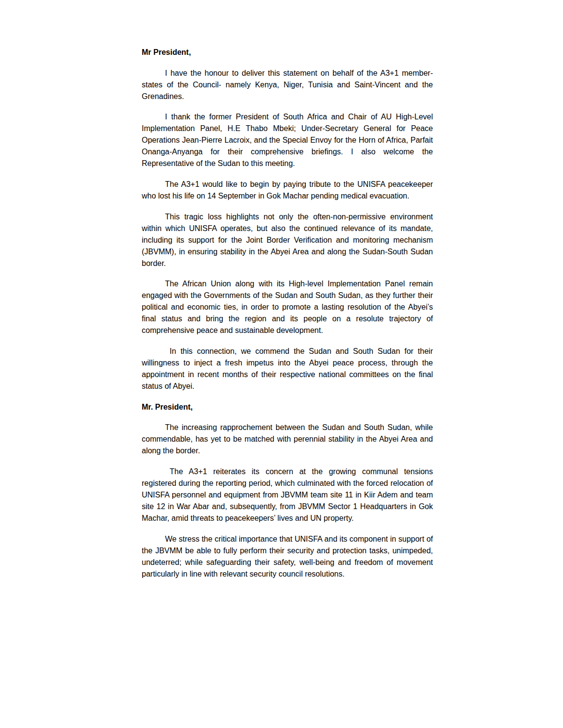Mr President,
I have the honour to deliver this statement on behalf of the A3+1 member-states of the Council- namely Kenya, Niger, Tunisia and Saint-Vincent and the Grenadines.
I thank the former President of South Africa and Chair of AU High-Level Implementation Panel, H.E Thabo Mbeki; Under-Secretary General for Peace Operations Jean-Pierre Lacroix, and the Special Envoy for the Horn of Africa, Parfait Onanga-Anyanga for their comprehensive briefings. I also welcome the Representative of the Sudan to this meeting.
The A3+1 would like to begin by paying tribute to the UNISFA peacekeeper who lost his life on 14 September in Gok Machar pending medical evacuation.
This tragic loss highlights not only the often-non-permissive environment within which UNISFA operates, but also the continued relevance of its mandate, including its support for the Joint Border Verification and monitoring mechanism (JBVMM), in ensuring stability in the Abyei Area and along the Sudan-South Sudan border.
The African Union along with its High-level Implementation Panel remain engaged with the Governments of the Sudan and South Sudan, as they further their political and economic ties, in order to promote a lasting resolution of the Abyei’s final status and bring the region and its people on a resolute trajectory of comprehensive peace and sustainable development.
In this connection, we commend the Sudan and South Sudan for their willingness to inject a fresh impetus into the Abyei peace process, through the appointment in recent months of their respective national committees on the final status of Abyei.
Mr. President,
The increasing rapprochement between the Sudan and South Sudan, while commendable, has yet to be matched with perennial stability in the Abyei Area and along the border.
The A3+1 reiterates its concern at the growing communal tensions registered during the reporting period, which culminated with the forced relocation of UNISFA personnel and equipment from JBVMM team site 11 in Kiir Adem and team site 12 in War Abar and, subsequently, from JBVMM Sector 1 Headquarters in Gok Machar, amid threats to peacekeepers’ lives and UN property.
We stress the critical importance that UNISFA and its component in support of the JBVMM be able to fully perform their security and protection tasks, unimpeded, undeterred; while safeguarding their safety, well-being and freedom of movement particularly in line with relevant security council resolutions.